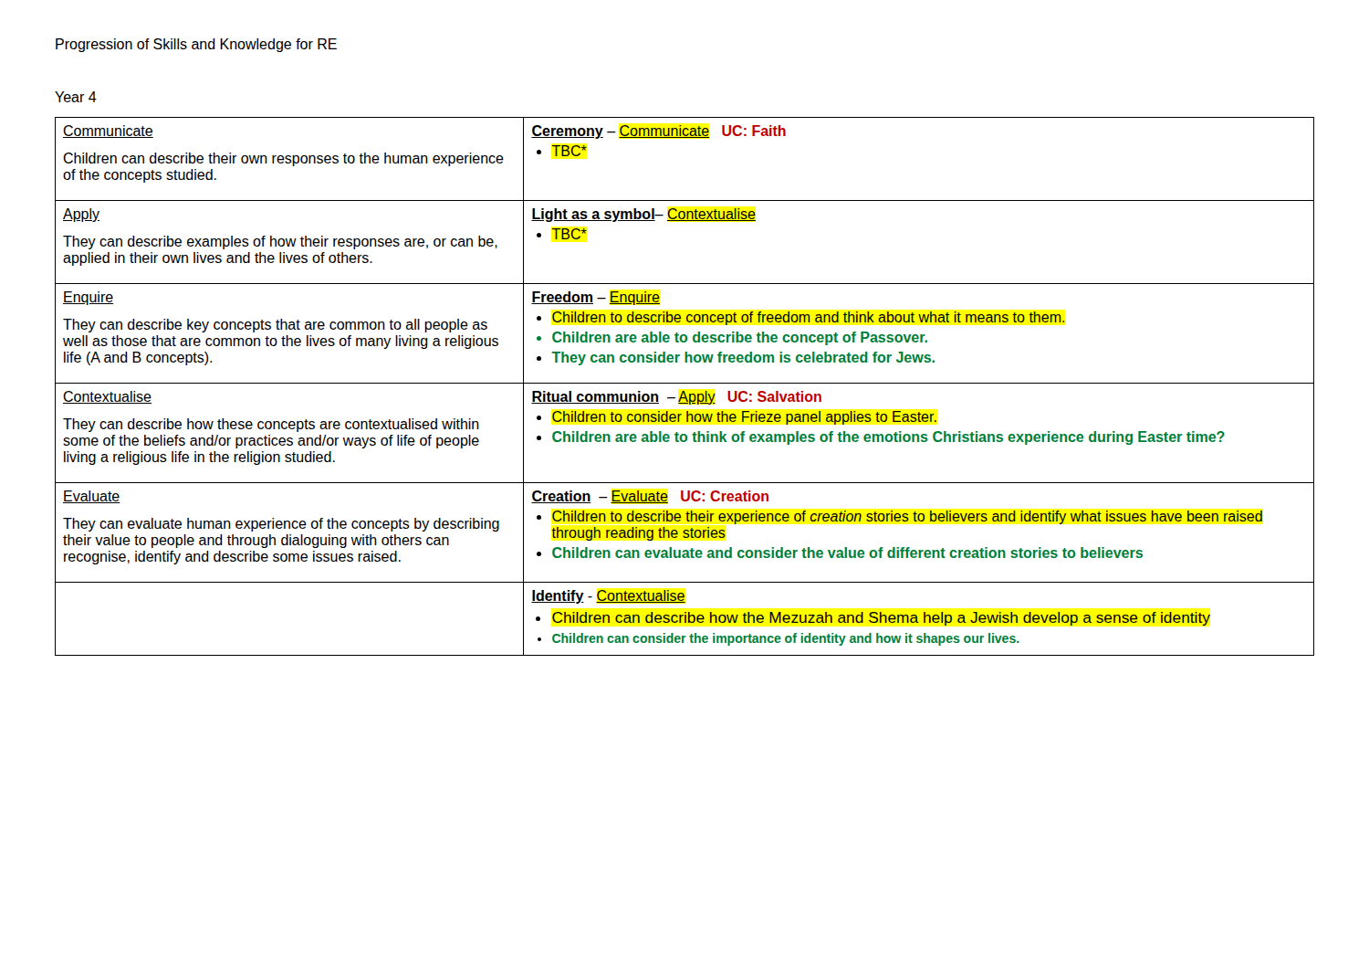Progression of Skills and Knowledge for RE
Year 4
| Communicate Children can describe their own responses to the human experience of the concepts studied. | Ceremony – Communicate UC: Faith TBC* |
| Apply They can describe examples of how their responses are, or can be, applied in their own lives and the lives of others. | Light as a symbol – Contextualise TBC* |
| Enquire They can describe key concepts that are common to all people as well as those that are common to the lives of many living a religious life (A and B concepts). | Freedom – Enquire Children to describe concept of freedom and think about what it means to them. Children are able to describe the concept of Passover. They can consider how freedom is celebrated for Jews. |
| Contextualise They can describe how these concepts are contextualised within some of the beliefs and/or practices and/or ways of life of people living a religious life in the religion studied. | Ritual communion – Apply UC: Salvation Children to consider how the Frieze panel applies to Easter. Children are able to think of examples of the emotions Christians experience during Easter time? |
| Evaluate They can evaluate human experience of the concepts by describing their value to people and through dialoguing with others can recognise, identify and describe some issues raised. | Creation – Evaluate UC: Creation Children to describe their experience of creation stories to believers and identify what issues have been raised through reading the stories Children can evaluate and consider the value of different creation stories to believers |
| | Identify - Contextualise Children can describe how the Mezuzah and Shema help a Jewish develop a sense of identity Children can consider the importance of identity and how it shapes our lives. |